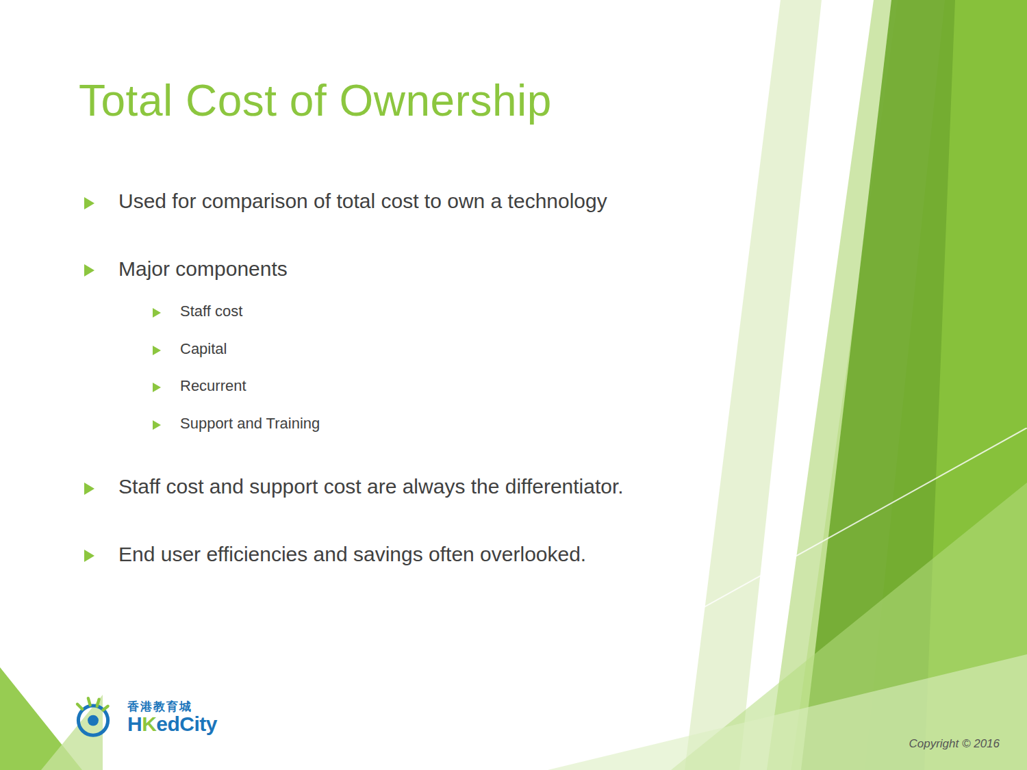Total Cost of Ownership
Used for comparison of total cost to own a technology
Major components
Staff cost
Capital
Recurrent
Support and Training
Staff cost and support cost are always the differentiator.
End user efficiencies and savings often overlooked.
香港教育城
HKedCity
Copyright © 2016